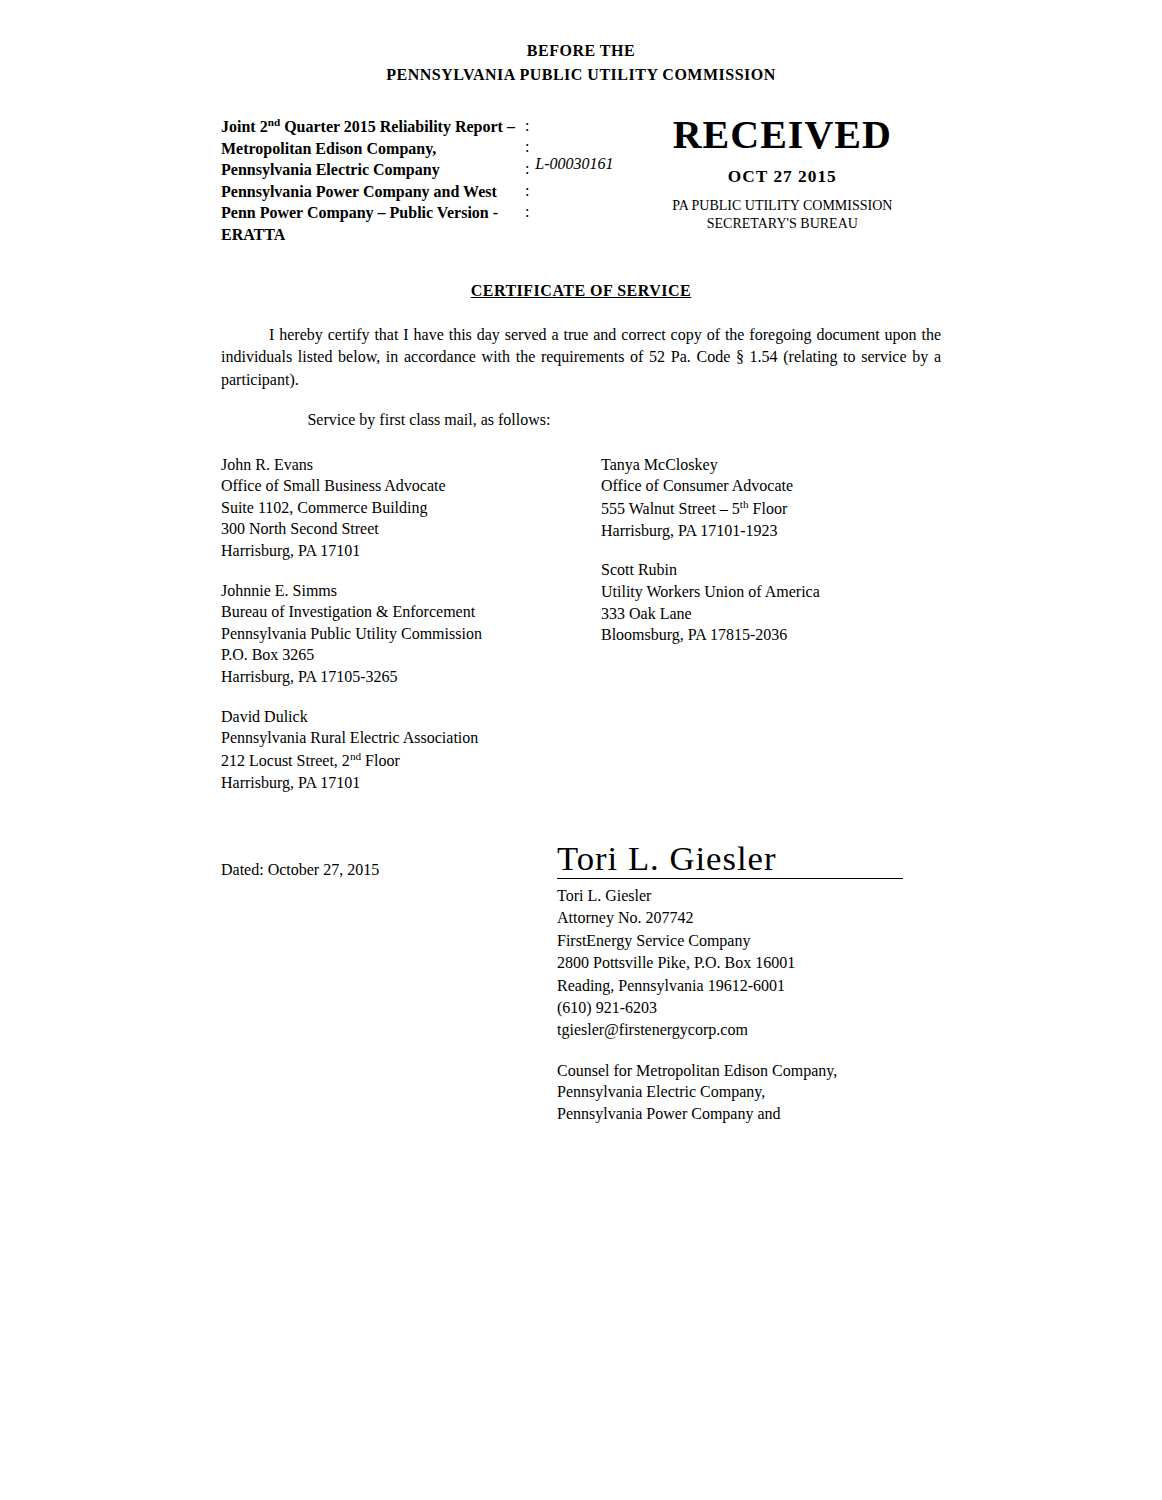BEFORE THE
PENNSYLVANIA PUBLIC UTILITY COMMISSION
Joint 2nd Quarter 2015 Reliability Report –
Metropolitan Edison Company,
Pennsylvania Electric Company
Pennsylvania Power Company and West
Penn Power Company – Public Version -
ERATTA
: : : : :
L-00030161
RECEIVED
OCT 27 2015
PA PUBLIC UTILITY COMMISSION
SECRETARY'S BUREAU
CERTIFICATE OF SERVICE
I hereby certify that I have this day served a true and correct copy of the foregoing document upon the individuals listed below, in accordance with the requirements of 52 Pa. Code § 1.54 (relating to service by a participant).
Service by first class mail, as follows:
John R. Evans
Office of Small Business Advocate
Suite 1102, Commerce Building
300 North Second Street
Harrisburg, PA 17101
Johnnie E. Simms
Bureau of Investigation & Enforcement
Pennsylvania Public Utility Commission
P.O. Box 3265
Harrisburg, PA 17105-3265
David Dulick
Pennsylvania Rural Electric Association
212 Locust Street, 2nd Floor
Harrisburg, PA 17101
Tanya McCloskey
Office of Consumer Advocate
555 Walnut Street – 5th Floor
Harrisburg, PA 17101-1923
Scott Rubin
Utility Workers Union of America
333 Oak Lane
Bloomsburg, PA 17815-2036
Dated: October 27, 2015
Tori L. Giesler
Tori L. Giesler
Attorney No. 207742
FirstEnergy Service Company
2800 Pottsville Pike, P.O. Box 16001
Reading, Pennsylvania 19612-6001
(610) 921-6203
tgiesler@firstenergycorp.com
Counsel for Metropolitan Edison Company,
Pennsylvania Electric Company,
Pennsylvania Power Company and